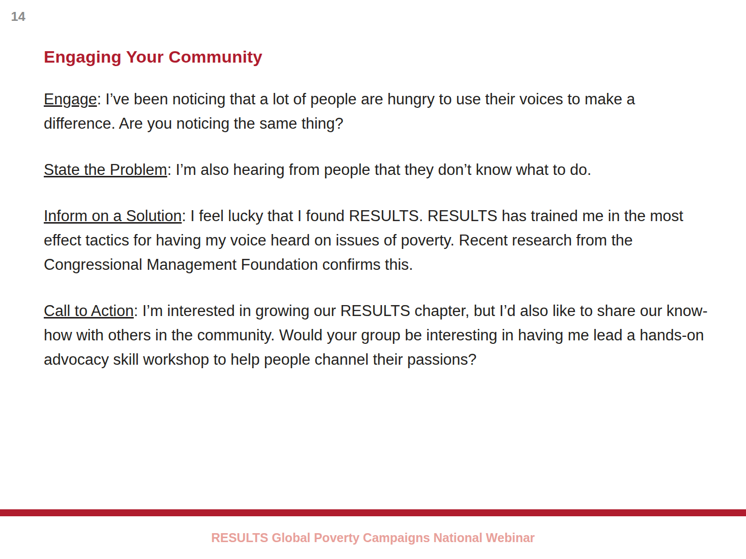14
Engaging Your Community
Engage: I’ve been noticing that a lot of people are hungry to use their voices to make a difference. Are you noticing the same thing?
State the Problem: I’m also hearing from people that they don’t know what to do.
Inform on a Solution: I feel lucky that I found RESULTS. RESULTS has trained me in the most effect tactics for having my voice heard on issues of poverty. Recent research from the Congressional Management Foundation confirms this.
Call to Action: I’m interested in growing our RESULTS chapter, but I’d also like to share our know-how with others in the community. Would your group be interesting in having me lead a hands-on advocacy skill workshop to help people channel their passions?
RESULTS Global Poverty Campaigns National Webinar